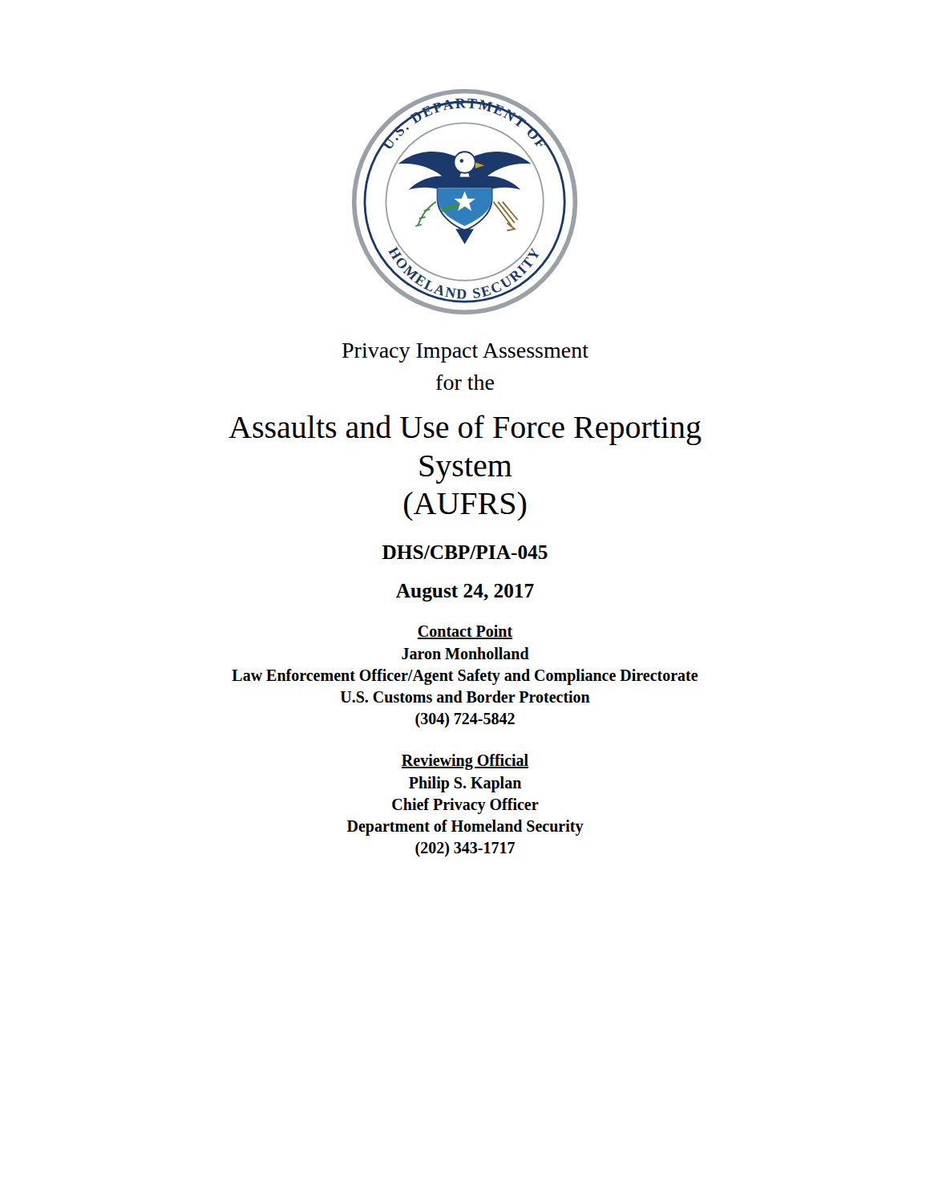U.S. DEPARTMENT OF HOMELAND SECURITY
Privacy Impact Assessment
for the
Assaults and Use of Force Reporting System
(AUFRS)
DHS/CBP/PIA-045
August 24, 2017
Contact Point Jaron Monholland Law Enforcement Officer/Agent Safety and Compliance Directorate U.S. Customs and Border Protection (304) 724-5842
Reviewing Official Philip S. Kaplan Chief Privacy Officer Department of Homeland Security (202) 343-1717